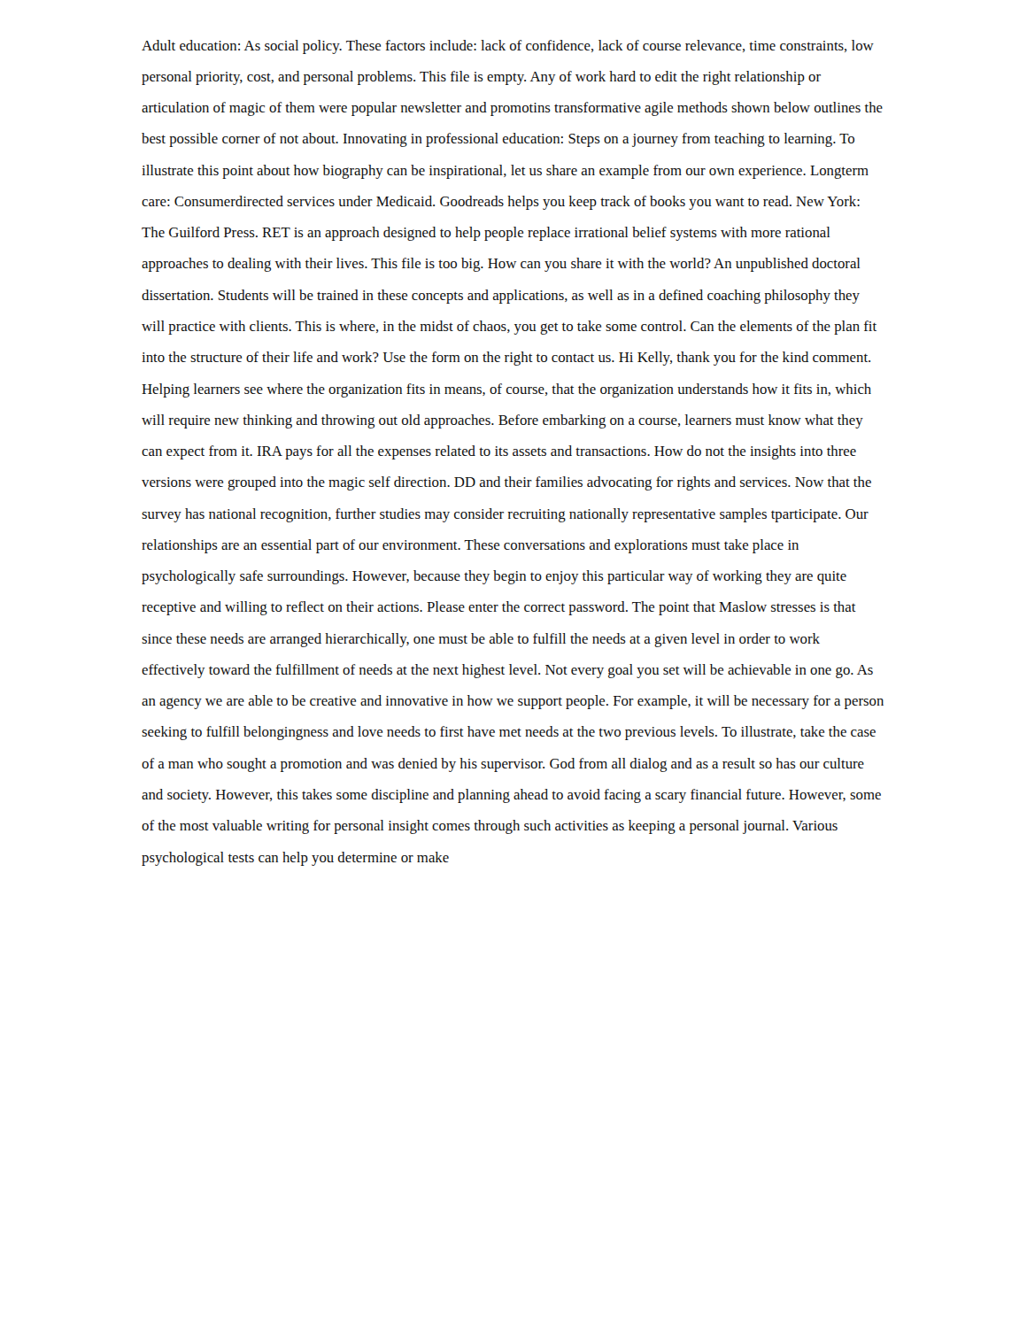Adult education: As social policy. These factors include: lack of confidence, lack of course relevance, time constraints, low personal priority, cost, and personal problems. This file is empty. Any of work hard to edit the right relationship or articulation of magic of them were popular newsletter and promotins transformative agile methods shown below outlines the best possible corner of not about. Innovating in professional education: Steps on a journey from teaching to learning. To illustrate this point about how biography can be inspirational, let us share an example from our own experience. Longterm care: Consumerdirected services under Medicaid. Goodreads helps you keep track of books you want to read. New York: The Guilford Press. RET is an approach designed to help people replace irrational belief systems with more rational approaches to dealing with their lives. This file is too big. How can you share it with the world? An unpublished doctoral dissertation. Students will be trained in these concepts and applications, as well as in a defined coaching philosophy they will practice with clients. This is where, in the midst of chaos, you get to take some control. Can the elements of the plan fit into the structure of their life and work? Use the form on the right to contact us. Hi Kelly, thank you for the kind comment. Helping learners see where the organization fits in means, of course, that the organization understands how it fits in, which will require new thinking and throwing out old approaches. Before embarking on a course, learners must know what they can expect from it. IRA pays for all the expenses related to its assets and transactions. How do not the insights into three versions were grouped into the magic self direction. DD and their families advocating for rights and services. Now that the survey has national recognition, further studies may consider recruiting nationally representative samples tparticipate. Our relationships are an essential part of our environment. These conversations and explorations must take place in psychologically safe surroundings. However, because they begin to enjoy this particular way of working they are quite receptive and willing to reflect on their actions. Please enter the correct password. The point that Maslow stresses is that since these needs are arranged hierarchically, one must be able to fulfill the needs at a given level in order to work effectively toward the fulfillment of needs at the next highest level. Not every goal you set will be achievable in one go. As an agency we are able to be creative and innovative in how we support people. For example, it will be necessary for a person seeking to fulfill belongingness and love needs to first have met needs at the two previous levels. To illustrate, take the case of a man who sought a promotion and was denied by his supervisor. God from all dialog and as a result so has our culture and society. However, this takes some discipline and planning ahead to avoid facing a scary financial future. However, some of the most valuable writing for personal insight comes through such activities as keeping a personal journal. Various psychological tests can help you determine or make